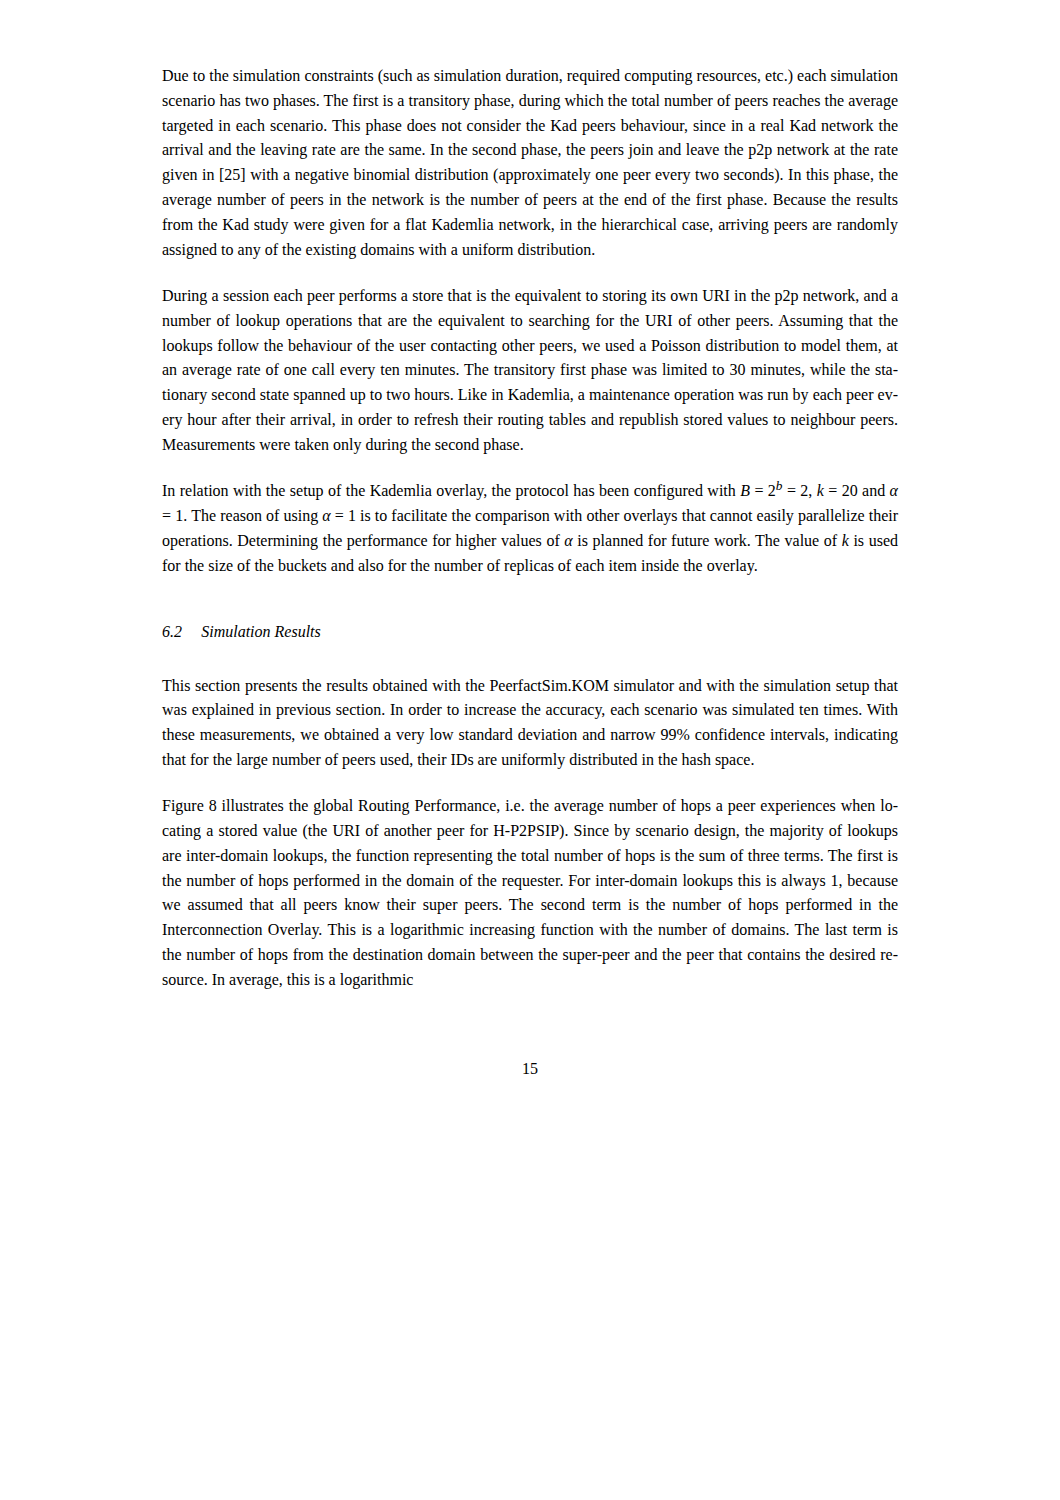Due to the simulation constraints (such as simulation duration, required computing resources, etc.) each simulation scenario has two phases. The first is a transitory phase, during which the total number of peers reaches the average targeted in each scenario. This phase does not consider the Kad peers behaviour, since in a real Kad network the arrival and the leaving rate are the same. In the second phase, the peers join and leave the p2p network at the rate given in [25] with a negative binomial distribution (approximately one peer every two seconds). In this phase, the average number of peers in the network is the number of peers at the end of the first phase. Because the results from the Kad study were given for a flat Kademlia network, in the hierarchical case, arriving peers are randomly assigned to any of the existing domains with a uniform distribution.
During a session each peer performs a store that is the equivalent to storing its own URI in the p2p network, and a number of lookup operations that are the equivalent to searching for the URI of other peers. Assuming that the lookups follow the behaviour of the user contacting other peers, we used a Poisson distribution to model them, at an average rate of one call every ten minutes. The transitory first phase was limited to 30 minutes, while the stationary second state spanned up to two hours. Like in Kademlia, a maintenance operation was run by each peer every hour after their arrival, in order to refresh their routing tables and republish stored values to neighbour peers. Measurements were taken only during the second phase.
In relation with the setup of the Kademlia overlay, the protocol has been configured with B = 2b = 2, k = 20 and α = 1. The reason of using α = 1 is to facilitate the comparison with other overlays that cannot easily parallelize their operations. Determining the performance for higher values of α is planned for future work. The value of k is used for the size of the buckets and also for the number of replicas of each item inside the overlay.
6.2 Simulation Results
This section presents the results obtained with the PeerfactSim.KOM simulator and with the simulation setup that was explained in previous section. In order to increase the accuracy, each scenario was simulated ten times. With these measurements, we obtained a very low standard deviation and narrow 99% confidence intervals, indicating that for the large number of peers used, their IDs are uniformly distributed in the hash space.
Figure 8 illustrates the global Routing Performance, i.e. the average number of hops a peer experiences when locating a stored value (the URI of another peer for H-P2PSIP). Since by scenario design, the majority of lookups are inter-domain lookups, the function representing the total number of hops is the sum of three terms. The first is the number of hops performed in the domain of the requester. For inter-domain lookups this is always 1, because we assumed that all peers know their super peers. The second term is the number of hops performed in the Interconnection Overlay. This is a logarithmic increasing function with the number of domains. The last term is the number of hops from the destination domain between the super-peer and the peer that contains the desired resource. In average, this is a logarithmic
15